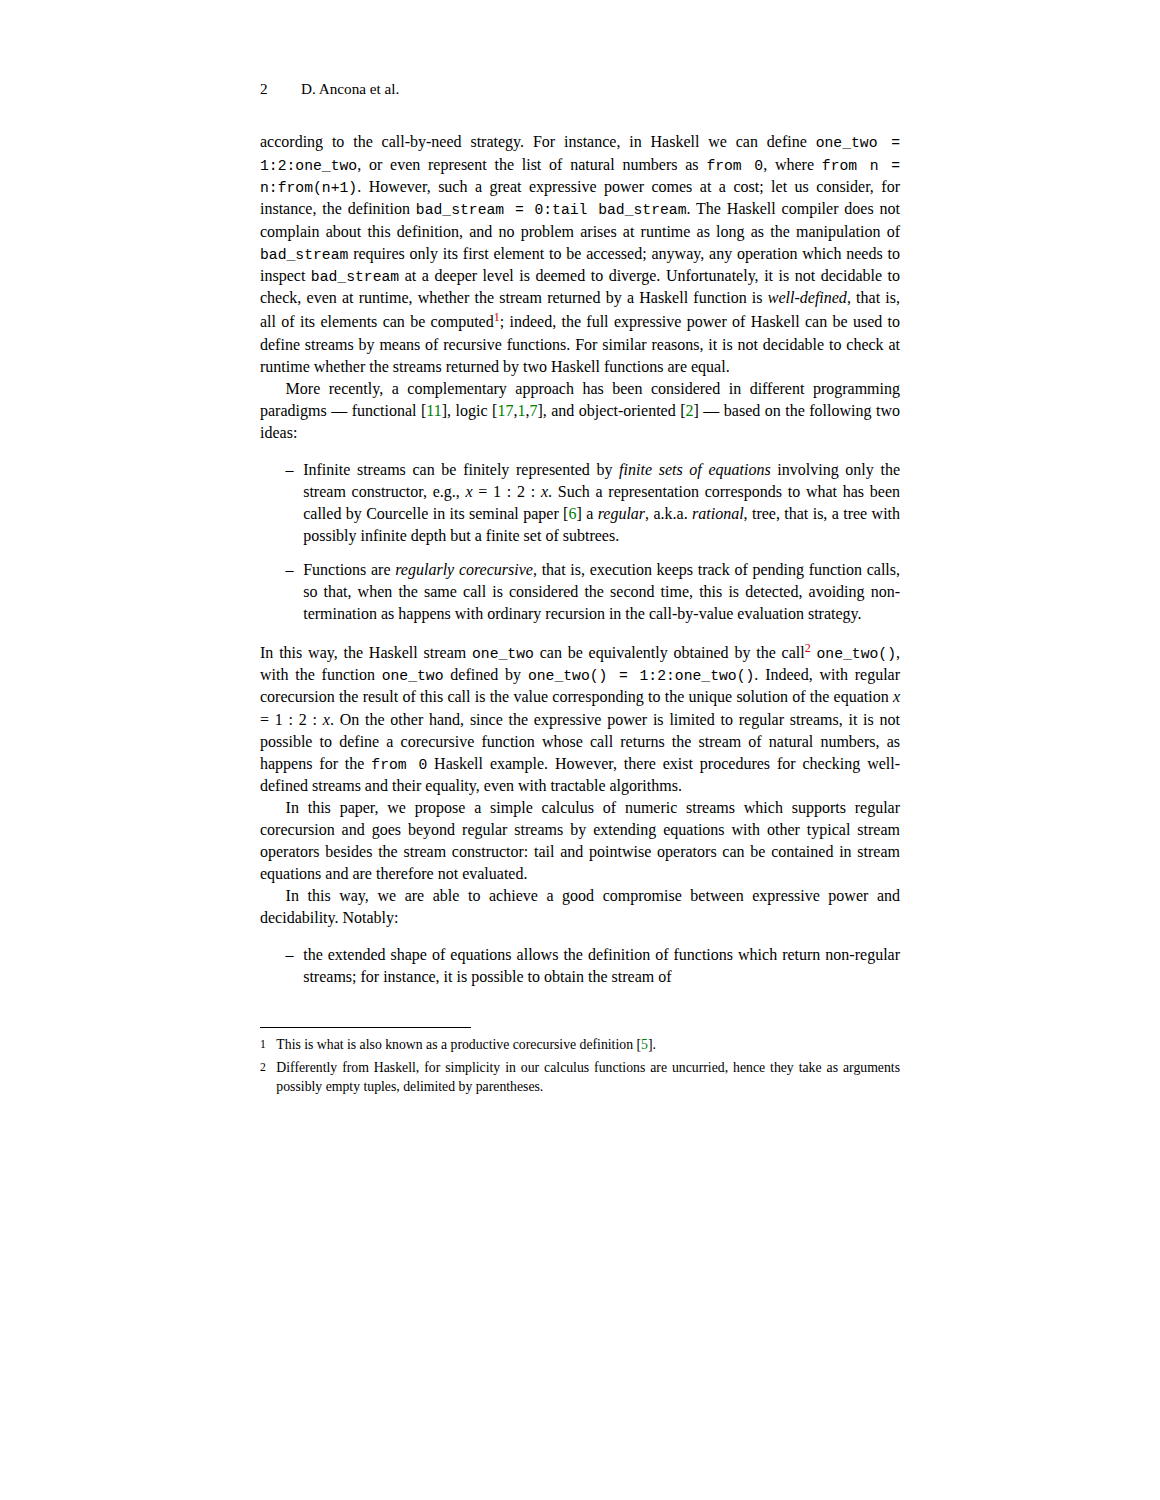2 D. Ancona et al.
according to the call-by-need strategy. For instance, in Haskell we can define one_two = 1:2:one_two, or even represent the list of natural numbers as from 0, where from n = n:from(n+1). However, such a great expressive power comes at a cost; let us consider, for instance, the definition bad_stream = 0:tail bad_stream. The Haskell compiler does not complain about this definition, and no problem arises at runtime as long as the manipulation of bad_stream requires only its first element to be accessed; anyway, any operation which needs to inspect bad_stream at a deeper level is deemed to diverge. Unfortunately, it is not decidable to check, even at runtime, whether the stream returned by a Haskell function is well-defined, that is, all of its elements can be computed1; indeed, the full expressive power of Haskell can be used to define streams by means of recursive functions. For similar reasons, it is not decidable to check at runtime whether the streams returned by two Haskell functions are equal.
More recently, a complementary approach has been considered in different programming paradigms — functional [11], logic [17,1,7], and object-oriented [2] — based on the following two ideas:
Infinite streams can be finitely represented by finite sets of equations involving only the stream constructor, e.g., x = 1 : 2 : x. Such a representation corresponds to what has been called by Courcelle in its seminal paper [6] a regular, a.k.a. rational, tree, that is, a tree with possibly infinite depth but a finite set of subtrees.
Functions are regularly corecursive, that is, execution keeps track of pending function calls, so that, when the same call is considered the second time, this is detected, avoiding non-termination as happens with ordinary recursion in the call-by-value evaluation strategy.
In this way, the Haskell stream one_two can be equivalently obtained by the call2 one_two(), with the function one_two defined by one_two() = 1:2:one_two(). Indeed, with regular corecursion the result of this call is the value corresponding to the unique solution of the equation x = 1 : 2 : x. On the other hand, since the expressive power is limited to regular streams, it is not possible to define a corecursive function whose call returns the stream of natural numbers, as happens for the from 0 Haskell example. However, there exist procedures for checking well-defined streams and their equality, even with tractable algorithms.
In this paper, we propose a simple calculus of numeric streams which supports regular corecursion and goes beyond regular streams by extending equations with other typical stream operators besides the stream constructor: tail and pointwise operators can be contained in stream equations and are therefore not evaluated.
In this way, we are able to achieve a good compromise between expressive power and decidability. Notably:
the extended shape of equations allows the definition of functions which return non-regular streams; for instance, it is possible to obtain the stream of
1
This is what is also known as a productive corecursive definition [5].
2
Differently from Haskell, for simplicity in our calculus functions are uncurried, hence they take as arguments possibly empty tuples, delimited by parentheses.